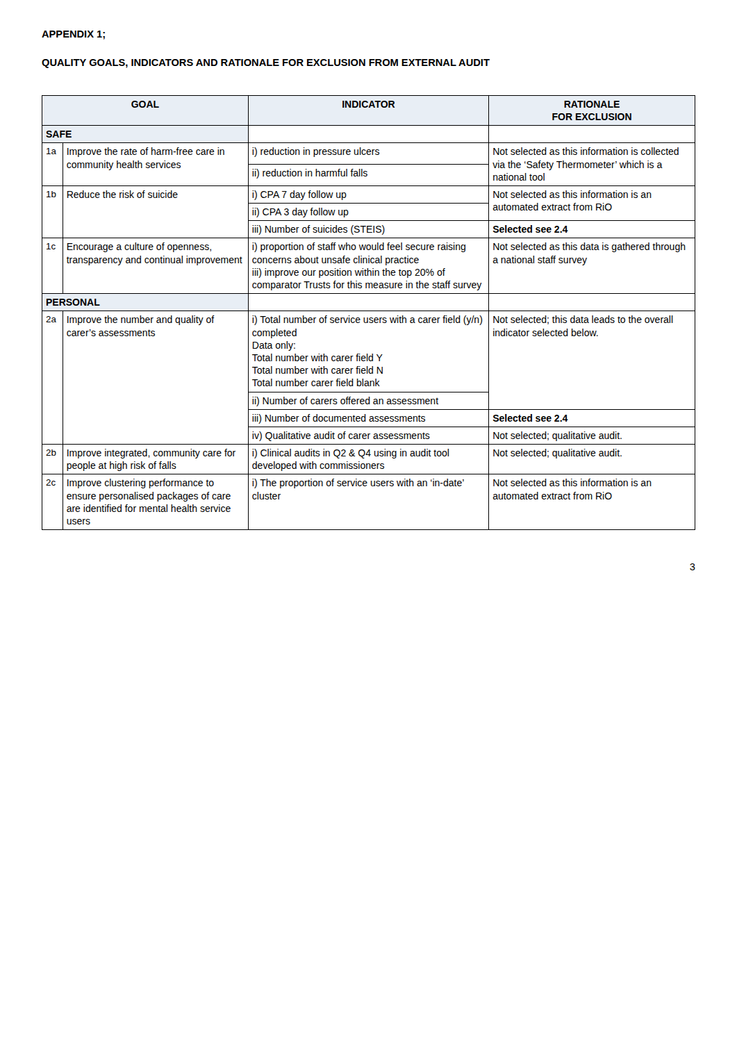APPENDIX 1;
QUALITY GOALS, INDICATORS AND RATIONALE FOR EXCLUSION FROM EXTERNAL AUDIT
| GOAL | INDICATOR | RATIONALE FOR EXCLUSION |
| --- | --- | --- |
| SAFE | | |
| 1a | Improve the rate of harm-free care in community health services | i) reduction in pressure ulcers | Not selected as this information is collected via the ‘Safety Thermometer’ which is a national tool |
| ii) reduction in harmful falls |
| 1b | Reduce the risk of suicide | i) CPA 7 day follow up | Not selected as this information is an automated extract from RiO |
| ii) CPA 3 day follow up |
| iii) Number of suicides (STEIS) | Selected see 2.4 |
| 1c | Encourage a culture of openness, transparency and continual improvement | i) proportion of staff who would feel secure raising concerns about unsafe clinical practice iii) improve our position within the top 20% of comparator Trusts for this measure in the staff survey | Not selected as this data is gathered through a national staff survey |
| PERSONAL | | |
| 2a | Improve the number and quality of carer’s assessments | i) Total number of service users with a carer field (y/n) completed Data only: Total number with carer field Y Total number with carer field N Total number carer field blank | Not selected; this data leads to the overall indicator selected below. |
| ii) Number of carers offered an assessment |
| iii) Number of documented assessments | Selected see 2.4 |
| iv) Qualitative audit of carer assessments | Not selected; qualitative audit. |
| 2b | Improve integrated, community care for people at high risk of falls | i) Clinical audits in Q2 & Q4 using in audit tool developed with commissioners | Not selected; qualitative audit. |
| 2c | Improve clustering performance to ensure personalised packages of care are identified for mental health service users | i) The proportion of service users with an ‘in-date’ cluster | Not selected as this information is an automated extract from RiO |
3